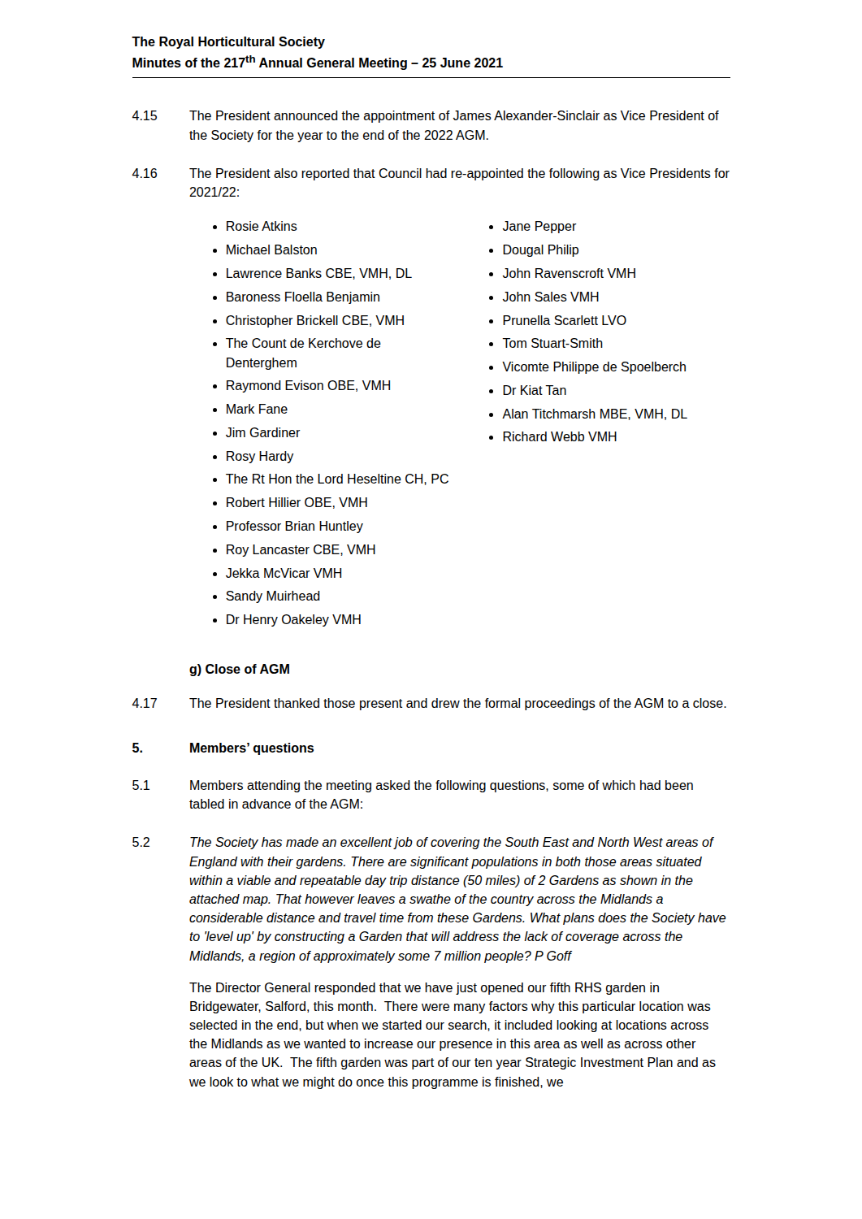The Royal Horticultural Society
Minutes of the 217th Annual General Meeting – 25 June 2021
4.15
The President announced the appointment of James Alexander-Sinclair as Vice President of the Society for the year to the end of the 2022 AGM.
4.16
The President also reported that Council had re-appointed the following as Vice Presidents for 2021/22:
Rosie Atkins
Michael Balston
Lawrence Banks CBE, VMH, DL
Baroness Floella Benjamin
Christopher Brickell CBE, VMH
The Count de Kerchove de Denterghem
Raymond Evison OBE, VMH
Mark Fane
Jim Gardiner
Rosy Hardy
The Rt Hon the Lord Heseltine CH, PC
Robert Hillier OBE, VMH
Professor Brian Huntley
Roy Lancaster CBE, VMH
Jekka McVicar VMH
Sandy Muirhead
Dr Henry Oakeley VMH
Jane Pepper
Dougal Philip
John Ravenscroft VMH
John Sales VMH
Prunella Scarlett LVO
Tom Stuart-Smith
Vicomte Philippe de Spoelberch
Dr Kiat Tan
Alan Titchmarsh MBE, VMH, DL
Richard Webb VMH
g) Close of AGM
4.17
The President thanked those present and drew the formal proceedings of the AGM to a close.
5.
Members’ questions
5.1
Members attending the meeting asked the following questions, some of which had been tabled in advance of the AGM:
5.2
The Society has made an excellent job of covering the South East and North West areas of England with their gardens. There are significant populations in both those areas situated within a viable and repeatable day trip distance (50 miles) of 2 Gardens as shown in the attached map. That however leaves a swathe of the country across the Midlands a considerable distance and travel time from these Gardens. What plans does the Society have to 'level up' by constructing a Garden that will address the lack of coverage across the Midlands, a region of approximately some 7 million people? P Goff
The Director General responded that we have just opened our fifth RHS garden in Bridgewater, Salford, this month. There were many factors why this particular location was selected in the end, but when we started our search, it included looking at locations across the Midlands as we wanted to increase our presence in this area as well as across other areas of the UK. The fifth garden was part of our ten year Strategic Investment Plan and as we look to what we might do once this programme is finished, we